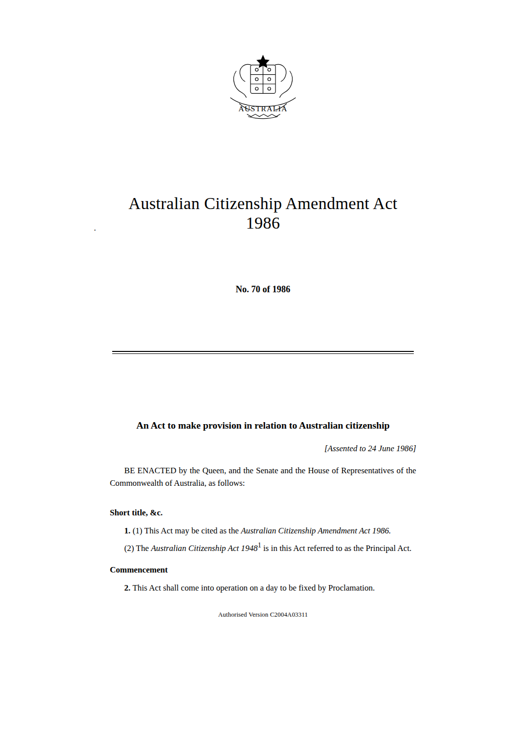.
Australian Citizenship Amendment Act 1986
No. 70 of 1986
An Act to make provision in relation to Australian citizenship
[Assented to 24 June 1986]
BE ENACTED by the Queen, and the Senate and the House of Representatives of the Commonwealth of Australia, as follows:
Short title, &c.
1. (1) This Act may be cited as the Australian Citizenship Amendment Act 1986.
(2) The Australian Citizenship Act 19481 is in this Act referred to as the Principal Act.
Commencement
2. This Act shall come into operation on a day to be fixed by Proclamation.
Authorised Version C2004A03311